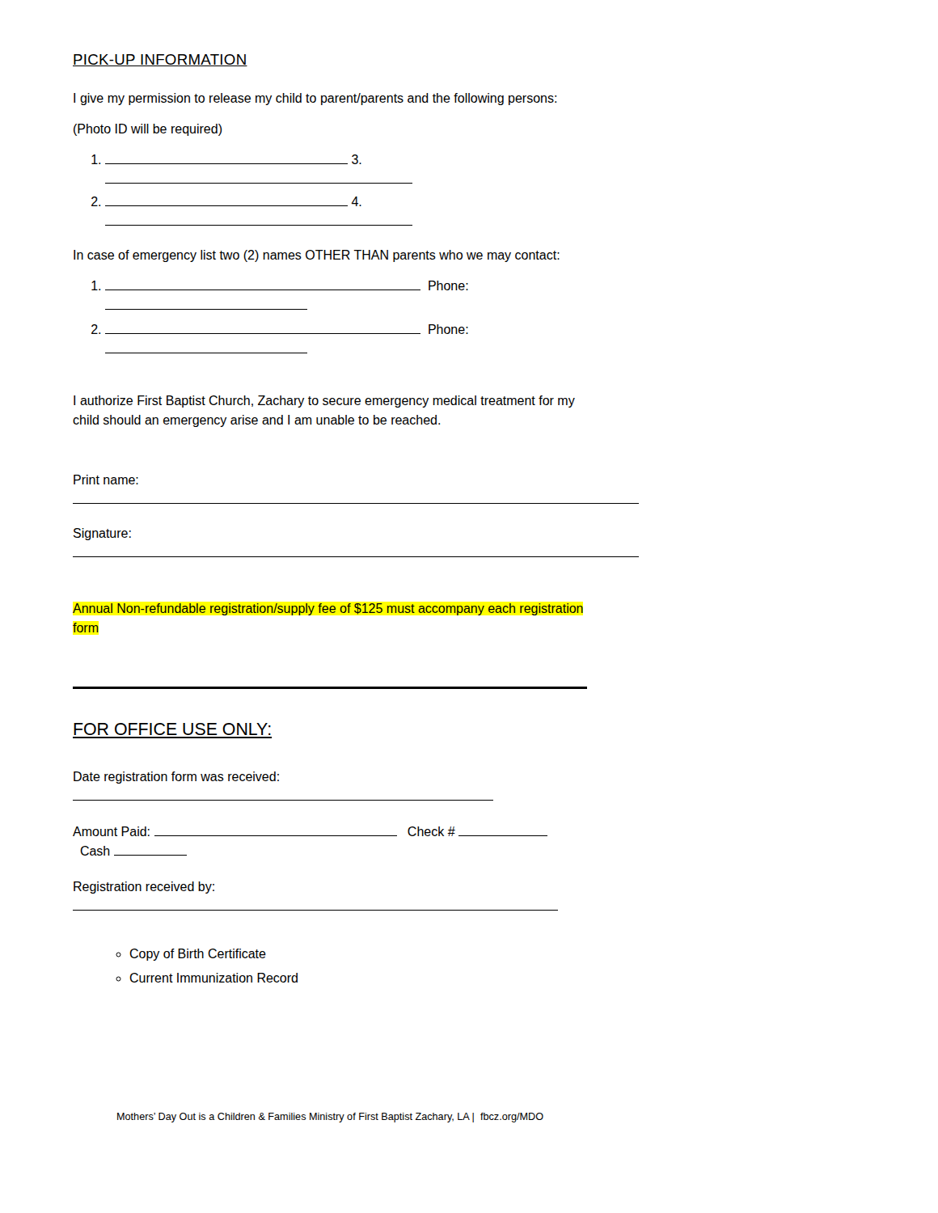PICK-UP INFORMATION
I give my permission to release my child to parent/parents and the following persons:
(Photo ID will be required)
3.
4.
In case of emergency list two (2) names OTHER THAN parents who we may contact:
Phone:
Phone:
I authorize First Baptist Church, Zachary to secure emergency medical treatment for my child should an emergency arise and I am unable to be reached.
Print name:
Signature:
Annual Non-refundable registration/supply fee of $125 must accompany each registration form
FOR OFFICE USE ONLY:
Date registration form was received:
Amount Paid: Check # Cash
Registration received by:
Copy of Birth Certificate
Current Immunization Record
Mothers’ Day Out is a Children & Families Ministry of First Baptist Zachary, LA | fbcz.org/MDO